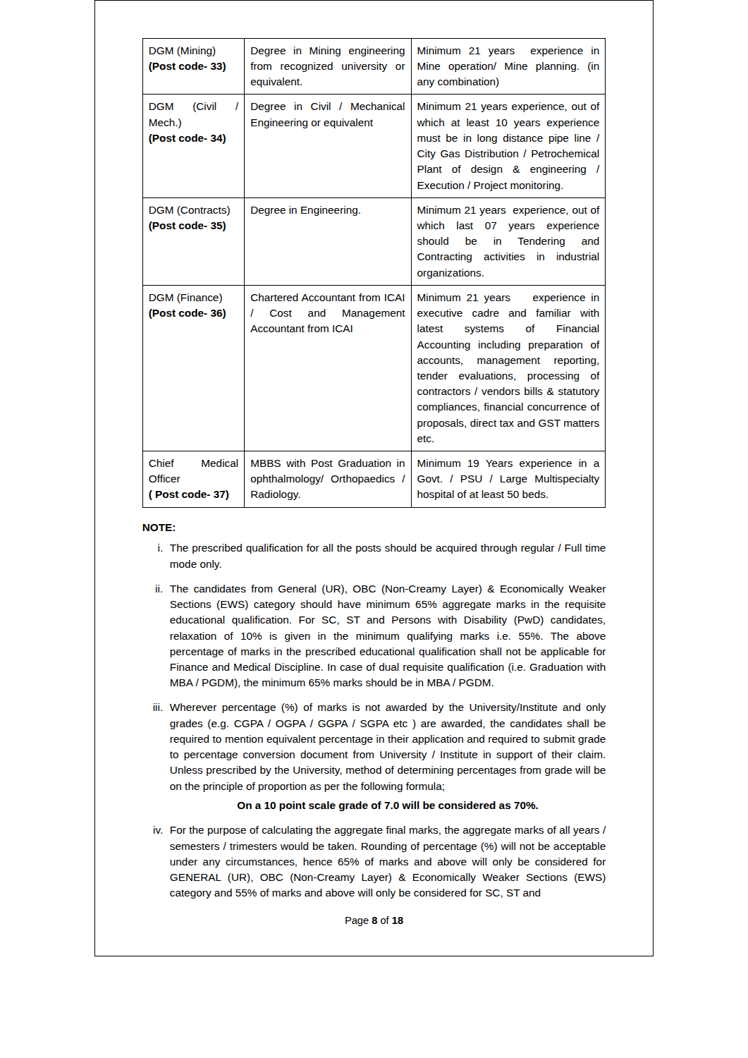| DGM (Mining) (Post code- 33) | Degree in Mining engineering from recognized university or equivalent. | Minimum 21 years experience in Mine operation/ Mine planning. (in any combination) |
| DGM (Civil / Mech.) (Post code- 34) | Degree in Civil / Mechanical Engineering or equivalent | Minimum 21 years experience, out of which at least 10 years experience must be in long distance pipe line / City Gas Distribution / Petrochemical Plant of design & engineering / Execution / Project monitoring. |
| DGM (Contracts) (Post code- 35) | Degree in Engineering. | Minimum 21 years experience, out of which last 07 years experience should be in Tendering and Contracting activities in industrial organizations. |
| DGM (Finance) (Post code- 36) | Chartered Accountant from ICAI / Cost and Management Accountant from ICAI | Minimum 21 years experience in executive cadre and familiar with latest systems of Financial Accounting including preparation of accounts, management reporting, tender evaluations, processing of contractors / vendors bills & statutory compliances, financial concurrence of proposals, direct tax and GST matters etc. |
| Chief Medical Officer ( Post code- 37) | MBBS with Post Graduation in ophthalmology/ Orthopaedics / Radiology. | Minimum 19 Years experience in a Govt. / PSU / Large Multispecialty hospital of at least 50 beds. |
NOTE:
The prescribed qualification for all the posts should be acquired through regular / Full time mode only.
The candidates from General (UR), OBC (Non-Creamy Layer) & Economically Weaker Sections (EWS) category should have minimum 65% aggregate marks in the requisite educational qualification. For SC, ST and Persons with Disability (PwD) candidates, relaxation of 10% is given in the minimum qualifying marks i.e. 55%. The above percentage of marks in the prescribed educational qualification shall not be applicable for Finance and Medical Discipline. In case of dual requisite qualification (i.e. Graduation with MBA / PGDM), the minimum 65% marks should be in MBA / PGDM.
Wherever percentage (%) of marks is not awarded by the University/Institute and only grades (e.g. CGPA / OGPA / GGPA / SGPA etc ) are awarded, the candidates shall be required to mention equivalent percentage in their application and required to submit grade to percentage conversion document from University / Institute in support of their claim. Unless prescribed by the University, method of determining percentages from grade will be on the principle of proportion as per the following formula;
On a 10 point scale grade of 7.0 will be considered as 70%.
For the purpose of calculating the aggregate final marks, the aggregate marks of all years / semesters / trimesters would be taken. Rounding of percentage (%) will not be acceptable under any circumstances, hence 65% of marks and above will only be considered for GENERAL (UR), OBC (Non-Creamy Layer) & Economically Weaker Sections (EWS) category and 55% of marks and above will only be considered for SC, ST and
Page 8 of 18